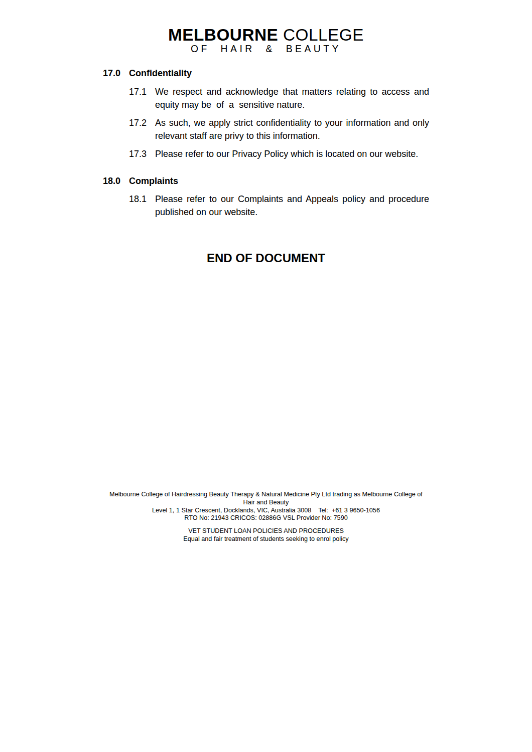MELBOURNE COLLEGE
OF HAIR & BEAUTY
17.0
Confidentiality
17.1
We respect and acknowledge that matters relating to access and equity may be of a sensitive nature.
17.2
As such, we apply strict confidentiality to your information and only relevant staff are privy to this information.
17.3
Please refer to our Privacy Policy which is located on our website.
18.0
Complaints
18.1
Please refer to our Complaints and Appeals policy and procedure published on our website.
END OF DOCUMENT
Melbourne College of Hairdressing Beauty Therapy & Natural Medicine Pty Ltd trading as Melbourne College of Hair and Beauty
Level 1, 1 Star Crescent, Docklands, VIC, Australia 3008 Tel: +61 3 9650-1056
RTO No: 21943 CRICOS: 02886G VSL Provider No: 7590
VET STUDENT LOAN POLICIES AND PROCEDURES
Equal and fair treatment of students seeking to enrol policy